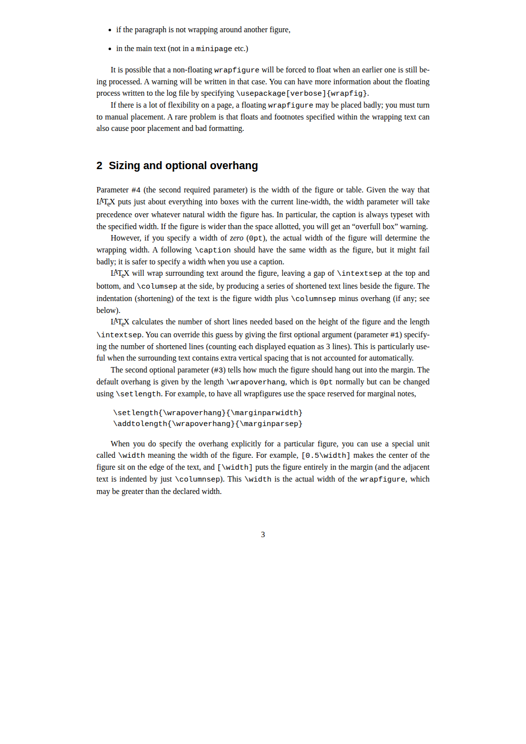if the paragraph is not wrapping around another figure,
in the main text (not in a minipage etc.)
It is possible that a non-floating wrapfigure will be forced to float when an earlier one is still being processed. A warning will be written in that case. You can have more information about the floating process written to the log file by specifying \usepackage[verbose]{wrapfig}.
If there is a lot of flexibility on a page, a floating wrapfigure may be placed badly; you must turn to manual placement. A rare problem is that floats and footnotes specified within the wrapping text can also cause poor placement and bad formatting.
2 Sizing and optional overhang
Parameter #4 (the second required parameter) is the width of the figure or table. Given the way that La TeX puts just about everything into boxes with the current line-width, the width parameter will take precedence over whatever natural width the figure has. In particular, the caption is always typeset with the specified width. If the figure is wider than the space allotted, you will get an “overfull box” warning.
However, if you specify a width of zero (0pt), the actual width of the figure will determine the wrapping width. A following \caption should have the same width as the figure, but it might fail badly; it is safer to specify a width when you use a caption.
La TeX will wrap surrounding text around the figure, leaving a gap of \intextsep at the top and bottom, and \columsep at the side, by producing a series of shortened text lines beside the figure. The indentation (shortening) of the text is the figure width plus \columnsep minus overhang (if any; see below).
La TeX calculates the number of short lines needed based on the height of the figure and the length \intextsep. You can override this guess by giving the first optional argument (parameter #1) specifying the number of shortened lines (counting each displayed equation as 3 lines). This is particularly useful when the surrounding text contains extra vertical spacing that is not accounted for automatically.
The second optional parameter (#3) tells how much the figure should hang out into the margin. The default overhang is given by the length \wrapoverhang, which is 0pt normally but can be changed using \setlength. For example, to have all wrapfigures use the space reserved for marginal notes,
\setlength{\wrapoverhang}{\marginparwidth} \addtolength{\wrapoverhang}{\marginparsep}
When you do specify the overhang explicitly for a particular figure, you can use a special unit called \width meaning the width of the figure. For example, [0.5\width] makes the center of the figure sit on the edge of the text, and [\width] puts the figure entirely in the margin (and the adjacent text is indented by just \columnsep). This \width is the actual width of the wrapfigure, which may be greater than the declared width.
3